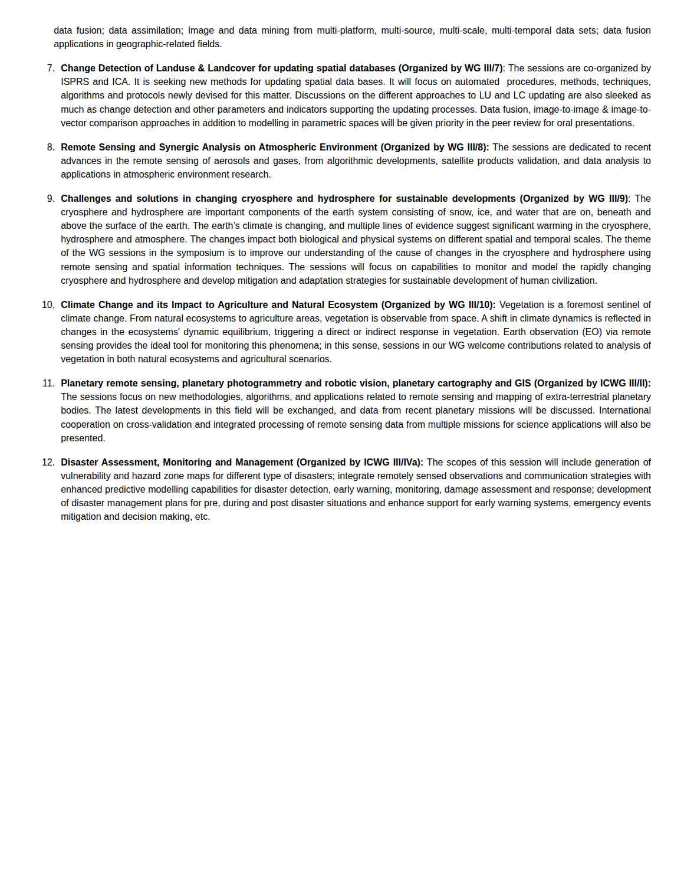data fusion; data assimilation; Image and data mining from multi-platform, multi-source, multi-scale, multi-temporal data sets; data fusion applications in geographic-related fields.
Change Detection of Landuse & Landcover for updating spatial databases (Organized by WG III/7): The sessions are co-organized by ISPRS and ICA. It is seeking new methods for updating spatial data bases. It will focus on automated procedures, methods, techniques, algorithms and protocols newly devised for this matter. Discussions on the different approaches to LU and LC updating are also sleeked as much as change detection and other parameters and indicators supporting the updating processes. Data fusion, image-to-image & image-to-vector comparison approaches in addition to modelling in parametric spaces will be given priority in the peer review for oral presentations.
Remote Sensing and Synergic Analysis on Atmospheric Environment (Organized by WG III/8): The sessions are dedicated to recent advances in the remote sensing of aerosols and gases, from algorithmic developments, satellite products validation, and data analysis to applications in atmospheric environment research.
Challenges and solutions in changing cryosphere and hydrosphere for sustainable developments (Organized by WG III/9): The cryosphere and hydrosphere are important components of the earth system consisting of snow, ice, and water that are on, beneath and above the surface of the earth. The earth’s climate is changing, and multiple lines of evidence suggest significant warming in the cryosphere, hydrosphere and atmosphere. The changes impact both biological and physical systems on different spatial and temporal scales. The theme of the WG sessions in the symposium is to improve our understanding of the cause of changes in the cryosphere and hydrosphere using remote sensing and spatial information techniques. The sessions will focus on capabilities to monitor and model the rapidly changing cryosphere and hydrosphere and develop mitigation and adaptation strategies for sustainable development of human civilization.
Climate Change and its Impact to Agriculture and Natural Ecosystem (Organized by WG III/10): Vegetation is a foremost sentinel of climate change. From natural ecosystems to agriculture areas, vegetation is observable from space. A shift in climate dynamics is reflected in changes in the ecosystems' dynamic equilibrium, triggering a direct or indirect response in vegetation. Earth observation (EO) via remote sensing provides the ideal tool for monitoring this phenomena; in this sense, sessions in our WG welcome contributions related to analysis of vegetation in both natural ecosystems and agricultural scenarios.
Planetary remote sensing, planetary photogrammetry and robotic vision, planetary cartography and GIS (Organized by ICWG III/II): The sessions focus on new methodologies, algorithms, and applications related to remote sensing and mapping of extra-terrestrial planetary bodies. The latest developments in this field will be exchanged, and data from recent planetary missions will be discussed. International cooperation on cross-validation and integrated processing of remote sensing data from multiple missions for science applications will also be presented.
Disaster Assessment, Monitoring and Management (Organized by ICWG III/IVa): The scopes of this session will include generation of vulnerability and hazard zone maps for different type of disasters; integrate remotely sensed observations and communication strategies with enhanced predictive modelling capabilities for disaster detection, early warning, monitoring, damage assessment and response; development of disaster management plans for pre, during and post disaster situations and enhance support for early warning systems, emergency events mitigation and decision making, etc.